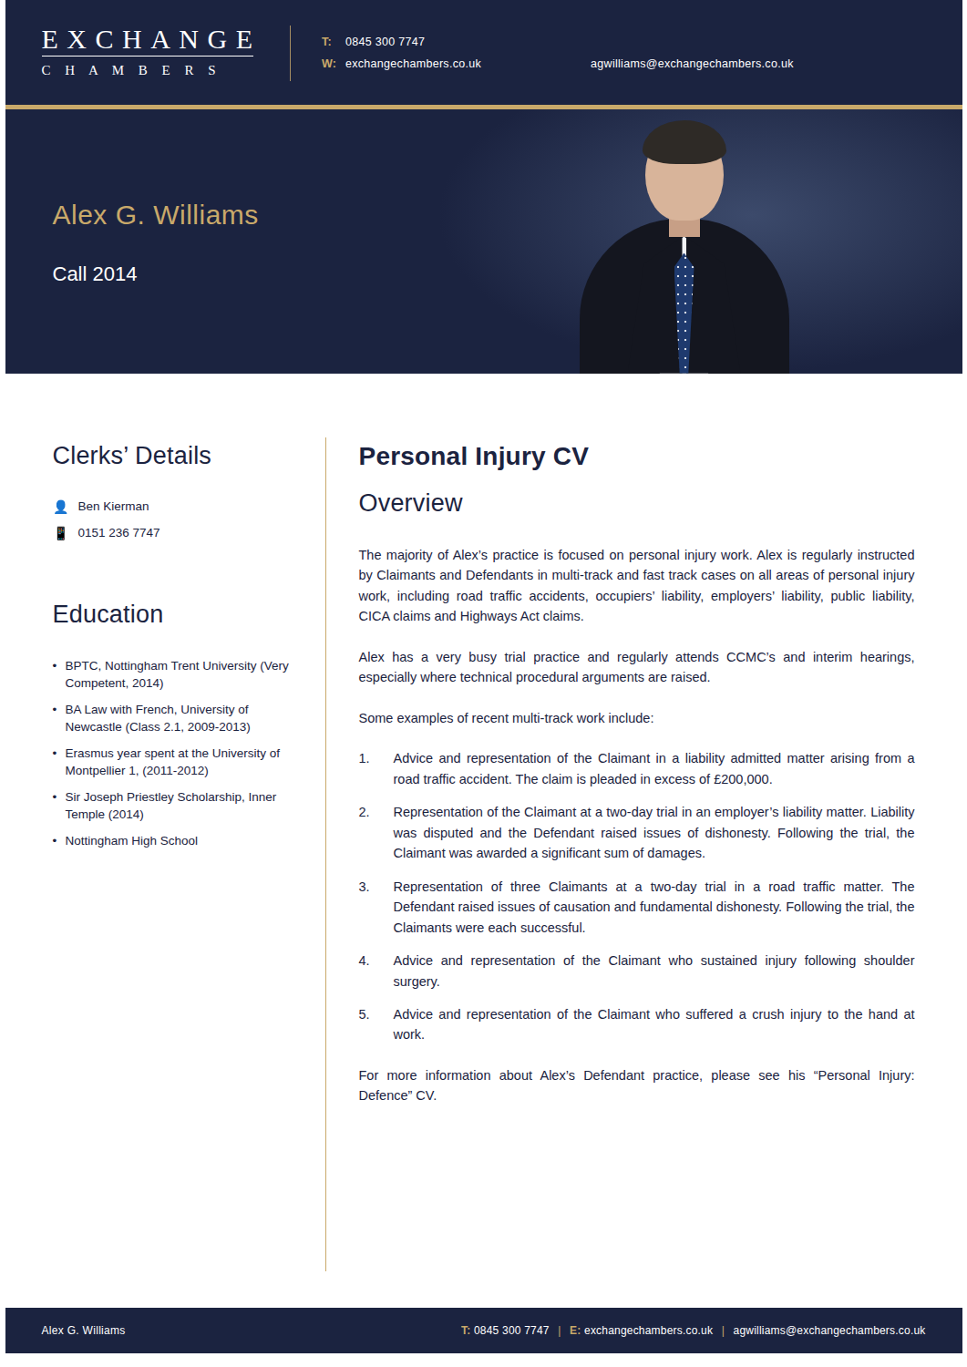E X C H A N G E C H A M B E R S
T: 0845 300 7747
W: exchangechambers.co.uk agwilliams@exchangechambers.co.uk
Alex G. Williams
Call 2014
Clerks’ Details
👤Ben Kierman
📱0151 236 7747
Education
BPTC, Nottingham Trent University (Very Competent, 2014)
BA Law with French, University of Newcastle (Class 2.1, 2009-2013)
Erasmus year spent at the University of Montpellier 1, (2011-2012)
Sir Joseph Priestley Scholarship, Inner Temple (2014)
Nottingham High School
Personal Injury CV
Overview
The majority of Alex’s practice is focused on personal injury work. Alex is regularly instructed by Claimants and Defendants in multi-track and fast track cases on all areas of personal injury work, including road traffic accidents, occupiers’ liability, employers’ liability, public liability, CICA claims and Highways Act claims.
Alex has a very busy trial practice and regularly attends CCMC’s and interim hearings, especially where technical procedural arguments are raised.
Some examples of recent multi-track work include:
Advice and representation of the Claimant in a liability admitted matter arising from a road traffic accident. The claim is pleaded in excess of £200,000.
Representation of the Claimant at a two-day trial in an employer’s liability matter. Liability was disputed and the Defendant raised issues of dishonesty. Following the trial, the Claimant was awarded a significant sum of damages.
Representation of three Claimants at a two-day trial in a road traffic matter. The Defendant raised issues of causation and fundamental dishonesty. Following the trial, the Claimants were each successful.
Advice and representation of the Claimant who sustained injury following shoulder surgery.
Advice and representation of the Claimant who suffered a crush injury to the hand at work.
For more information about Alex’s Defendant practice, please see his “Personal Injury: Defence” CV.
Alex G. Williams
T: 0845 300 7747 | E: exchangechambers.co.uk | agwilliams@exchangechambers.co.uk